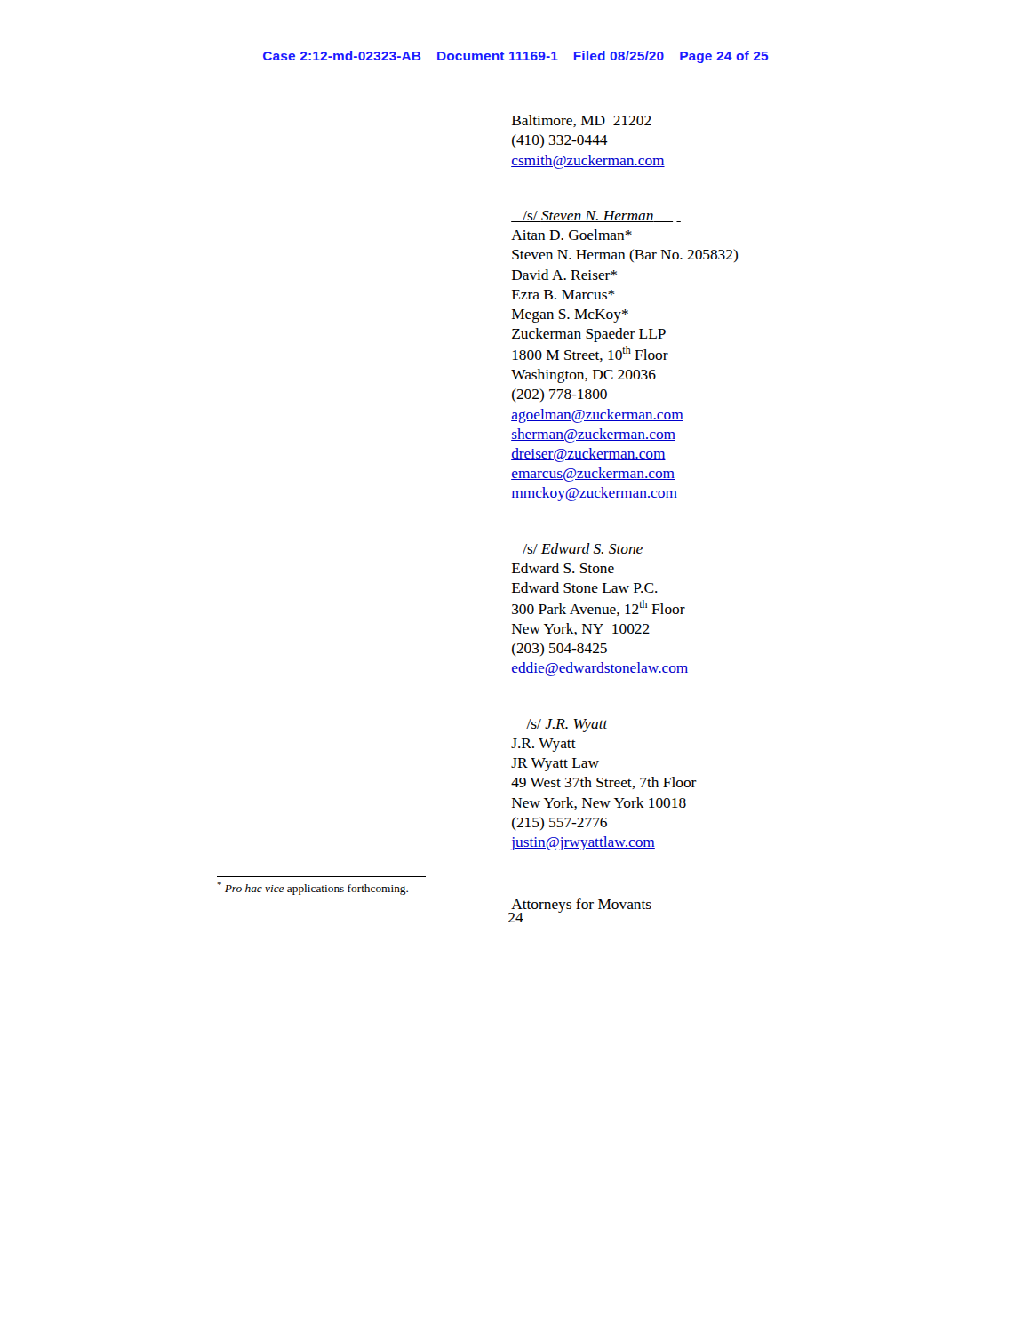Case 2:12-md-02323-AB Document 11169-1 Filed 08/25/20 Page 24 of 25
Baltimore, MD 21202
(410) 332-0444
csmith@zuckerman.com
/s/ Steven N. Herman
Aitan D. Goelman*
Steven N. Herman (Bar No. 205832)
David A. Reiser*
Ezra B. Marcus*
Megan S. McKoy*
Zuckerman Spaeder LLP
1800 M Street, 10th Floor
Washington, DC 20036
(202) 778-1800
agoelman@zuckerman.com
sherman@zuckerman.com
dreiser@zuckerman.com
emarcus@zuckerman.com
mmckoy@zuckerman.com
/s/ Edward S. Stone
Edward S. Stone
Edward Stone Law P.C.
300 Park Avenue, 12th Floor
New York, NY 10022
(203) 504-8425
eddie@edwardstonelaw.com
/s/ J.R. Wyatt
J.R. Wyatt
JR Wyatt Law
49 West 37th Street, 7th Floor
New York, New York 10018
(215) 557-2776
justin@jrwyattlaw.com
Attorneys for Movants
* Pro hac vice applications forthcoming.
24